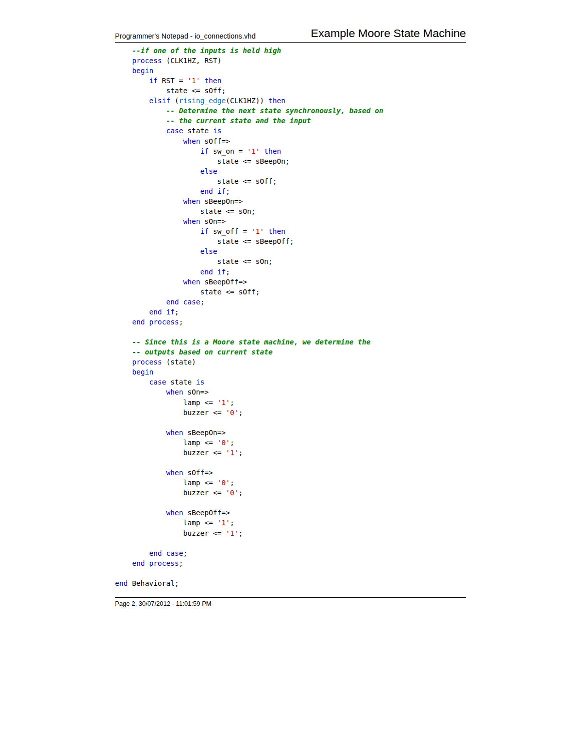Programmer's Notepad - io_connections.vhd
Example Moore State Machine
    --if one of the inputs is held high
    process (CLK1HZ, RST)
    begin
        if RST = '1' then
            state <= sOff;
        elsif (rising_edge(CLK1HZ)) then
            -- Determine the next state synchronously, based on
            -- the current state and the input
            case state is
                when sOff=>
                    if sw_on = '1' then
                        state <= sBeepOn;
                    else
                        state <= sOff;
                    end if;
                when sBeepOn=>
                    state <= sOn;
                when sOn=>
                    if sw_off = '1' then
                        state <= sBeepOff;
                    else
                        state <= sOn;
                    end if;
                when sBeepOff=>
                    state <= sOff;
            end case;
        end if;
    end process;

    -- Since this is a Moore state machine, we determine the
    -- outputs based on current state
    process (state)
    begin
        case state is
            when sOn=>
                lamp <= '1';
                buzzer <= '0';

            when sBeepOn=>
                lamp <= '0';
                buzzer <= '1';

            when sOff=>
                lamp <= '0';
                buzzer <= '0';

            when sBeepOff=>
                lamp <= '1';
                buzzer <= '1';

        end case;
    end process;

end Behavioral;
Page 2, 30/07/2012 - 11:01:59 PM